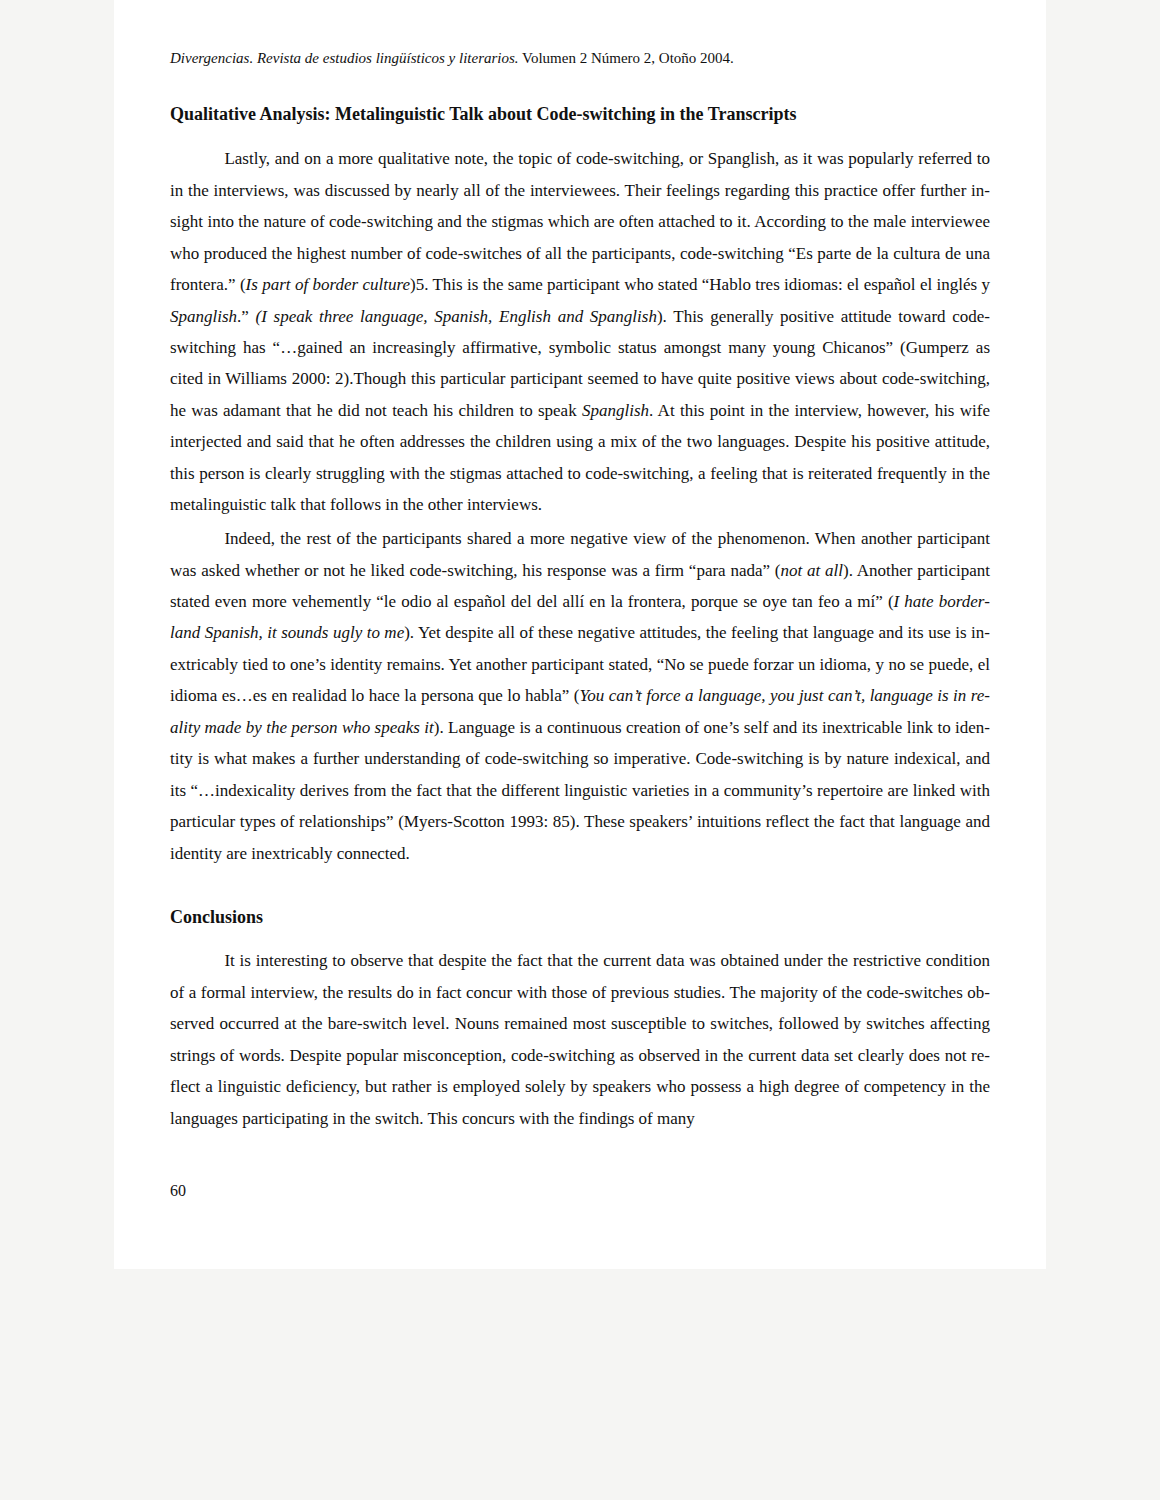Divergencias. Revista de estudios lingüísticos y literarios. Volumen 2 Número 2, Otoño 2004.
Qualitative Analysis: Metalinguistic Talk about Code-switching in the Transcripts
Lastly, and on a more qualitative note, the topic of code-switching, or Spanglish, as it was popularly referred to in the interviews, was discussed by nearly all of the interviewees. Their feelings regarding this practice offer further insight into the nature of code-switching and the stigmas which are often attached to it. According to the male interviewee who produced the highest number of code-switches of all the participants, code-switching “Es parte de la cultura de una frontera.” (Is part of border culture)5. This is the same participant who stated “Hablo tres idiomas: el español el inglés y Spanglish.” (I speak three language, Spanish, English and Spanglish). This generally positive attitude toward code-switching has “…gained an increasingly affirmative, symbolic status amongst many young Chicanos” (Gumperz as cited in Williams 2000: 2).Though this particular participant seemed to have quite positive views about code-switching, he was adamant that he did not teach his children to speak Spanglish. At this point in the interview, however, his wife interjected and said that he often addresses the children using a mix of the two languages. Despite his positive attitude, this person is clearly struggling with the stigmas attached to code-switching, a feeling that is reiterated frequently in the metalinguistic talk that follows in the other interviews.
Indeed, the rest of the participants shared a more negative view of the phenomenon. When another participant was asked whether or not he liked code-switching, his response was a firm “para nada” (not at all). Another participant stated even more vehemently “le odio al español del del allí en la frontera, porque se oye tan feo a mí” (I hate borderland Spanish, it sounds ugly to me). Yet despite all of these negative attitudes, the feeling that language and its use is inextricably tied to one’s identity remains. Yet another participant stated, “No se puede forzar un idioma, y no se puede, el idioma es…es en realidad lo hace la persona que lo habla” (You can’t force a language, you just can’t, language is in reality made by the person who speaks it). Language is a continuous creation of one’s self and its inextricable link to identity is what makes a further understanding of code-switching so imperative. Code-switching is by nature indexical, and its “…indexicality derives from the fact that the different linguistic varieties in a community’s repertoire are linked with particular types of relationships” (Myers-Scotton 1993: 85). These speakers’ intuitions reflect the fact that language and identity are inextricably connected.
Conclusions
It is interesting to observe that despite the fact that the current data was obtained under the restrictive condition of a formal interview, the results do in fact concur with those of previous studies. The majority of the code-switches observed occurred at the bare-switch level. Nouns remained most susceptible to switches, followed by switches affecting strings of words. Despite popular misconception, code-switching as observed in the current data set clearly does not reflect a linguistic deficiency, but rather is employed solely by speakers who possess a high degree of competency in the languages participating in the switch. This concurs with the findings of many
60